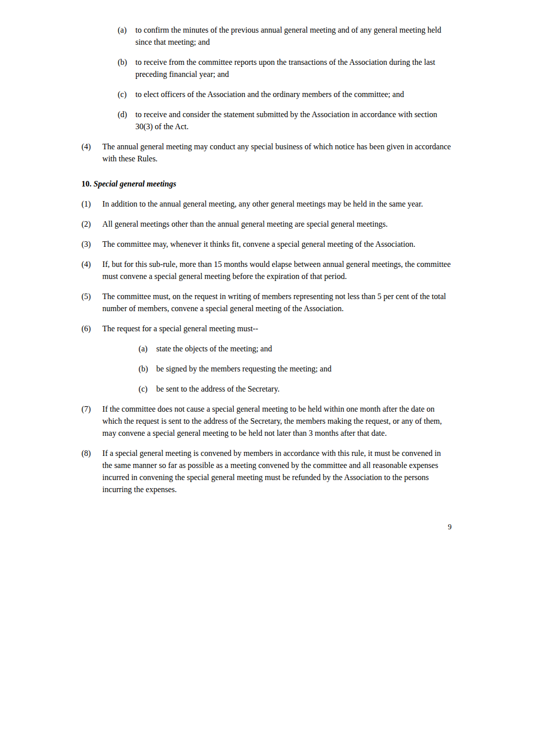(a) to confirm the minutes of the previous annual general meeting and of any general meeting held since that meeting; and
(b) to receive from the committee reports upon the transactions of the Association during the last preceding financial year; and
(c) to elect officers of the Association and the ordinary members of the committee; and
(d) to receive and consider the statement submitted by the Association in accordance with section 30(3) of the Act.
(4) The annual general meeting may conduct any special business of which notice has been given in accordance with these Rules.
10. Special general meetings
(1) In addition to the annual general meeting, any other general meetings may be held in the same year.
(2) All general meetings other than the annual general meeting are special general meetings.
(3) The committee may, whenever it thinks fit, convene a special general meeting of the Association.
(4) If, but for this sub-rule, more than 15 months would elapse between annual general meetings, the committee must convene a special general meeting before the expiration of that period.
(5) The committee must, on the request in writing of members representing not less than 5 per cent of the total number of members, convene a special general meeting of the Association.
(6) The request for a special general meeting must--
(a) state the objects of the meeting; and
(b) be signed by the members requesting the meeting; and
(c) be sent to the address of the Secretary.
(7) If the committee does not cause a special general meeting to be held within one month after the date on which the request is sent to the address of the Secretary, the members making the request, or any of them, may convene a special general meeting to be held not later than 3 months after that date.
(8) If a special general meeting is convened by members in accordance with this rule, it must be convened in the same manner so far as possible as a meeting convened by the committee and all reasonable expenses incurred in convening the special general meeting must be refunded by the Association to the persons incurring the expenses.
9